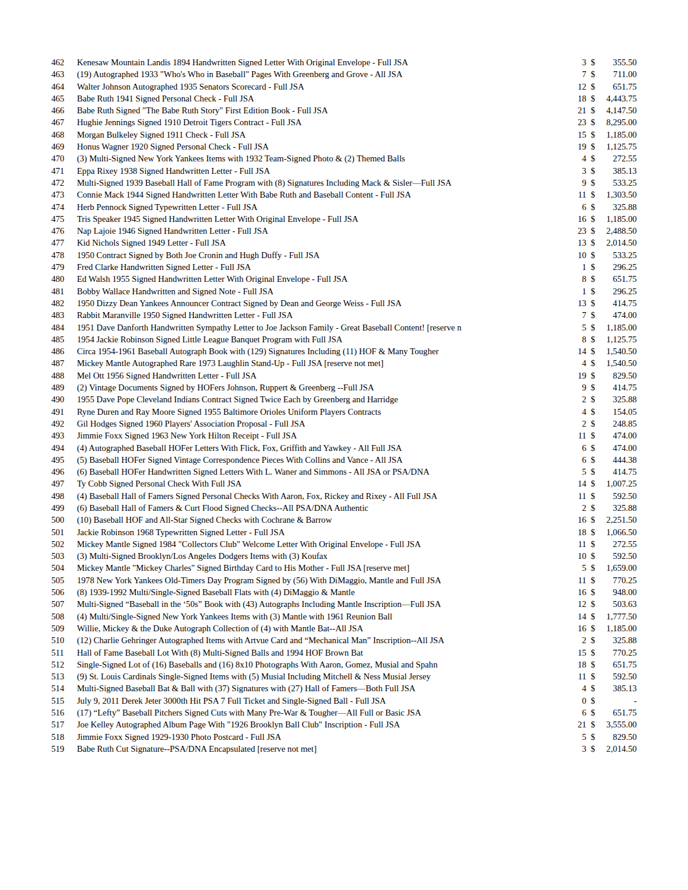| 462 | Kenesaw Mountain Landis 1894 Handwritten Signed Letter With Original Envelope - Full JSA | 3 | $ | 355.50 |
| 463 | (19) Autographed 1933 "Who's Who in Baseball" Pages With Greenberg and Grove - All JSA | 7 | $ | 711.00 |
| 464 | Walter Johnson Autographed 1935 Senators Scorecard - Full JSA | 12 | $ | 651.75 |
| 465 | Babe Ruth 1941 Signed Personal Check - Full JSA | 18 | $ | 4,443.75 |
| 466 | Babe Ruth Signed "The Babe Ruth Story" First Edition Book - Full JSA | 21 | $ | 4,147.50 |
| 467 | Hughie Jennings Signed 1910 Detroit Tigers Contract - Full JSA | 23 | $ | 8,295.00 |
| 468 | Morgan Bulkeley Signed 1911 Check - Full JSA | 15 | $ | 1,185.00 |
| 469 | Honus Wagner 1920 Signed Personal Check - Full JSA | 19 | $ | 1,125.75 |
| 470 | (3) Multi-Signed New York Yankees Items with 1932 Team-Signed Photo & (2) Themed Balls | 4 | $ | 272.55 |
| 471 | Eppa Rixey 1938 Signed Handwritten Letter - Full JSA | 3 | $ | 385.13 |
| 472 | Multi-Signed 1939 Baseball Hall of Fame Program with (8) Signatures Including Mack & Sisler—Full JSA | 9 | $ | 533.25 |
| 473 | Connie Mack 1944 Signed Handwritten Letter With Babe Ruth and Baseball Content - Full JSA | 11 | $ | 1,303.50 |
| 474 | Herb Pennock Signed Typewritten Letter - Full JSA | 6 | $ | 325.88 |
| 475 | Tris Speaker 1945 Signed Handwritten Letter With Original Envelope - Full JSA | 16 | $ | 1,185.00 |
| 476 | Nap Lajoie 1946 Signed Handwritten Letter - Full JSA | 23 | $ | 2,488.50 |
| 477 | Kid Nichols Signed 1949 Letter - Full JSA | 13 | $ | 2,014.50 |
| 478 | 1950 Contract Signed by Both Joe Cronin and Hugh Duffy - Full JSA | 10 | $ | 533.25 |
| 479 | Fred Clarke Handwritten Signed Letter - Full JSA | 1 | $ | 296.25 |
| 480 | Ed Walsh 1955 Signed Handwritten Letter With Original Envelope - Full JSA | 8 | $ | 651.75 |
| 481 | Bobby Wallace Handwritten and Signed Note - Full JSA | 1 | $ | 296.25 |
| 482 | 1950 Dizzy Dean Yankees Announcer Contract Signed by Dean and George Weiss - Full JSA | 13 | $ | 414.75 |
| 483 | Rabbit Maranville 1950 Signed Handwritten Letter - Full JSA | 7 | $ | 474.00 |
| 484 | 1951 Dave Danforth Handwritten Sympathy Letter to Joe Jackson Family - Great Baseball Content! [reserve n | 5 | $ | 1,185.00 |
| 485 | 1954 Jackie Robinson Signed Little League Banquet Program with Full JSA | 8 | $ | 1,125.75 |
| 486 | Circa 1954-1961 Baseball Autograph Book with (129) Signatures Including (11) HOF & Many Tougher | 14 | $ | 1,540.50 |
| 487 | Mickey Mantle Autographed Rare 1973 Laughlin Stand-Up - Full JSA [reserve not met] | 4 | $ | 1,540.50 |
| 488 | Mel Ott 1956 Signed Handwritten Letter - Full JSA | 19 | $ | 829.50 |
| 489 | (2) Vintage Documents Signed by HOFers Johnson, Ruppert & Greenberg --Full JSA | 9 | $ | 414.75 |
| 490 | 1955 Dave Pope Cleveland Indians Contract Signed Twice Each by Greenberg and Harridge | 2 | $ | 325.88 |
| 491 | Ryne Duren and Ray Moore Signed 1955 Baltimore Orioles Uniform Players Contracts | 4 | $ | 154.05 |
| 492 | Gil Hodges Signed 1960 Players' Association Proposal - Full JSA | 2 | $ | 248.85 |
| 493 | Jimmie Foxx Signed 1963 New York Hilton Receipt - Full JSA | 11 | $ | 474.00 |
| 494 | (4) Autographed Baseball HOFer Letters With Flick, Fox, Griffith and Yawkey - All Full JSA | 6 | $ | 474.00 |
| 495 | (5) Baseball HOFer Signed Vintage Correspondence Pieces With Collins and Vance - All JSA | 6 | $ | 444.38 |
| 496 | (6) Baseball HOFer Handwritten Signed Letters With L. Waner and Simmons - All JSA or PSA/DNA | 5 | $ | 414.75 |
| 497 | Ty Cobb Signed Personal Check With Full JSA | 14 | $ | 1,007.25 |
| 498 | (4) Baseball Hall of Famers Signed Personal Checks With Aaron, Fox, Rickey and Rixey - All Full JSA | 11 | $ | 592.50 |
| 499 | (6) Baseball Hall of Famers & Curt Flood Signed Checks--All PSA/DNA Authentic | 2 | $ | 325.88 |
| 500 | (10) Baseball HOF and All-Star Signed Checks with Cochrane & Barrow | 16 | $ | 2,251.50 |
| 501 | Jackie Robinson 1968 Typewritten Signed Letter - Full JSA | 18 | $ | 1,066.50 |
| 502 | Mickey Mantle Signed 1984 "Collectors Club" Welcome Letter With Original Envelope - Full JSA | 11 | $ | 272.55 |
| 503 | (3) Multi-Signed Brooklyn/Los Angeles Dodgers Items with (3) Koufax | 10 | $ | 592.50 |
| 504 | Mickey Mantle "Mickey Charles" Signed Birthday Card to His Mother - Full JSA [reserve met] | 5 | $ | 1,659.00 |
| 505 | 1978 New York Yankees Old-Timers Day Program Signed by (56) With DiMaggio, Mantle and Full JSA | 11 | $ | 770.25 |
| 506 | (8) 1939-1992 Multi/Single-Signed Baseball Flats with (4) DiMaggio & Mantle | 16 | $ | 948.00 |
| 507 | Multi-Signed “Baseball in the ‘50s” Book with (43) Autographs Including Mantle Inscription—Full JSA | 12 | $ | 503.63 |
| 508 | (4) Multi/Single-Signed New York Yankees Items with (3) Mantle with 1961 Reunion Ball | 14 | $ | 1,777.50 |
| 509 | Willie, Mickey & the Duke Autograph Collection of (4) with Mantle Bat--All JSA | 16 | $ | 1,185.00 |
| 510 | (12) Charlie Gehringer Autographed Items with Artvue Card and “Mechanical Man” Inscription--All JSA | 2 | $ | 325.88 |
| 511 | Hall of Fame Baseball Lot With (8) Multi-Signed Balls and 1994 HOF Brown Bat | 15 | $ | 770.25 |
| 512 | Single-Signed Lot of (16) Baseballs and (16) 8x10 Photographs With Aaron, Gomez, Musial and Spahn | 18 | $ | 651.75 |
| 513 | (9) St. Louis Cardinals Single-Signed Items with (5) Musial Including Mitchell & Ness Musial Jersey | 11 | $ | 592.50 |
| 514 | Multi-Signed Baseball Bat & Ball with (37) Signatures with (27) Hall of Famers—Both Full JSA | 4 | $ | 385.13 |
| 515 | July 9, 2011 Derek Jeter 3000th Hit PSA 7 Full Ticket and Single-Signed Ball - Full JSA | 0 | $ | - |
| 516 | (17) “Lefty” Baseball Pitchers Signed Cuts with Many Pre-War & Tougher—All Full or Basic JSA | 6 | $ | 651.75 |
| 517 | Joe Kelley Autographed Album Page With "1926 Brooklyn Ball Club" Inscription - Full JSA | 21 | $ | 3,555.00 |
| 518 | Jimmie Foxx Signed 1929-1930 Photo Postcard - Full JSA | 5 | $ | 829.50 |
| 519 | Babe Ruth Cut Signature--PSA/DNA Encapsulated [reserve not met] | 3 | $ | 2,014.50 |